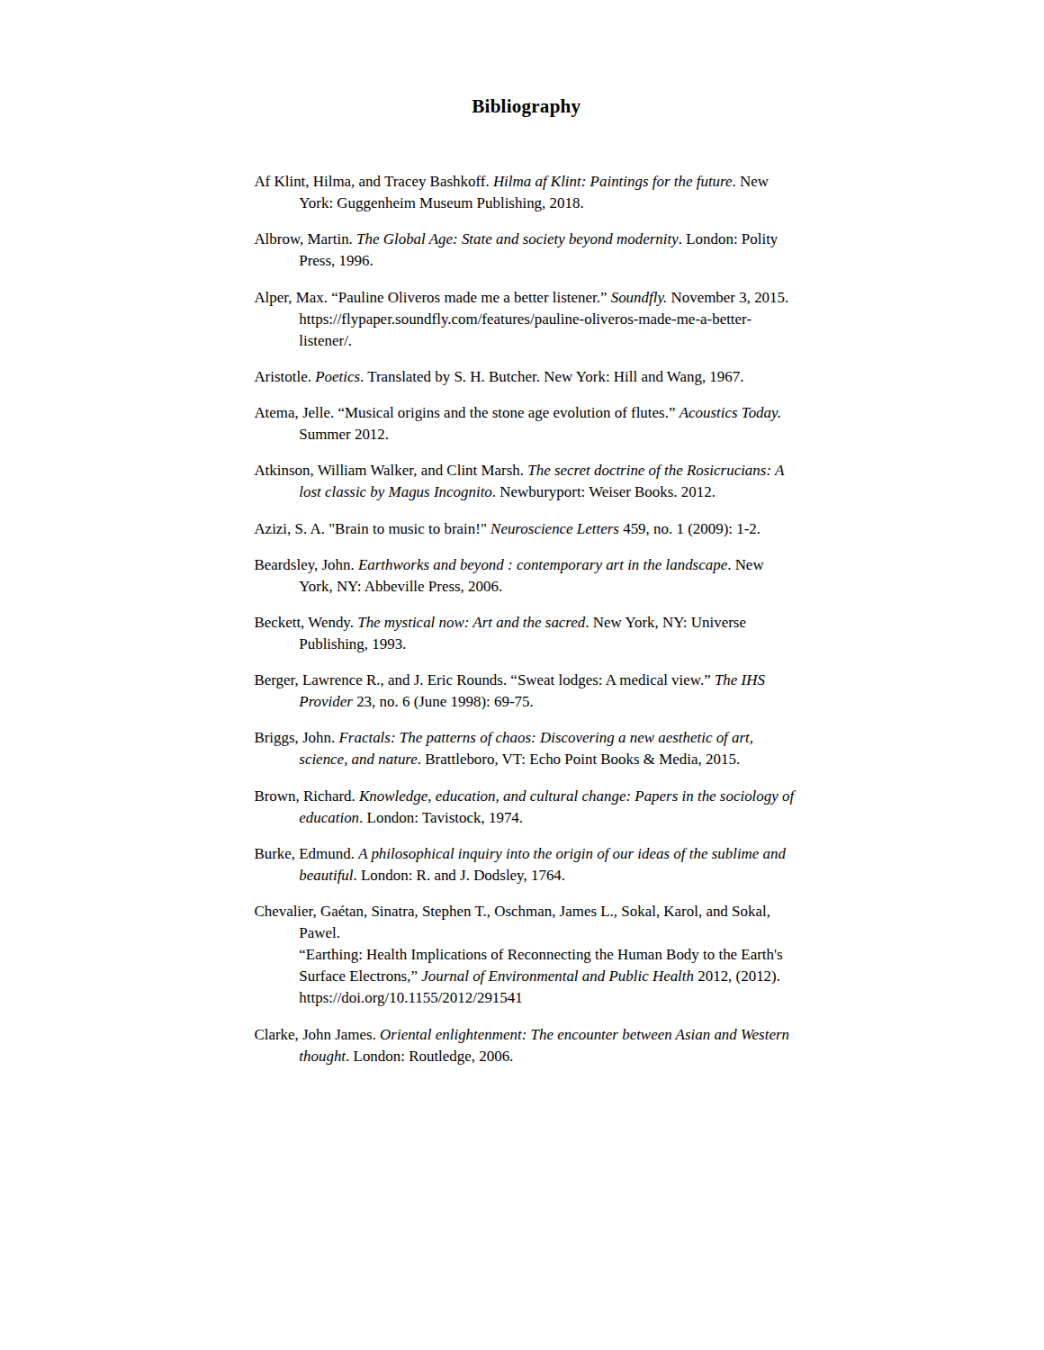Bibliography
Af Klint, Hilma, and Tracey Bashkoff. Hilma af Klint: Paintings for the future. New York: Guggenheim Museum Publishing, 2018.
Albrow, Martin. The Global Age: State and society beyond modernity. London: Polity Press, 1996.
Alper, Max. “Pauline Oliveros made me a better listener.” Soundfly. November 3, 2015. https://flypaper.soundfly.com/features/pauline-oliveros-made-me-a-better-listener/.
Aristotle. Poetics. Translated by S. H. Butcher. New York: Hill and Wang, 1967.
Atema, Jelle. “Musical origins and the stone age evolution of flutes.” Acoustics Today. Summer 2012.
Atkinson, William Walker, and Clint Marsh. The secret doctrine of the Rosicrucians: A lost classic by Magus Incognito. Newburyport: Weiser Books. 2012.
Azizi, S. A. "Brain to music to brain!" Neuroscience Letters 459, no. 1 (2009): 1-2.
Beardsley, John. Earthworks and beyond : contemporary art in the landscape. New York, NY: Abbeville Press, 2006.
Beckett, Wendy. The mystical now: Art and the sacred. New York, NY: Universe Publishing, 1993.
Berger, Lawrence R., and J. Eric Rounds. “Sweat lodges: A medical view.” The IHS Provider 23, no. 6 (June 1998): 69-75.
Briggs, John. Fractals: The patterns of chaos: Discovering a new aesthetic of art, science, and nature. Brattleboro, VT: Echo Point Books & Media, 2015.
Brown, Richard. Knowledge, education, and cultural change: Papers in the sociology of education. London: Tavistock, 1974.
Burke, Edmund. A philosophical inquiry into the origin of our ideas of the sublime and beautiful. London: R. and J. Dodsley, 1764.
Chevalier, Gaétan, Sinatra, Stephen T., Oschman, James L., Sokal, Karol, and Sokal, Pawel. “Earthing: Health Implications of Reconnecting the Human Body to the Earth's Surface Electrons,” Journal of Environmental and Public Health 2012, (2012). https://doi.org/10.1155/2012/291541
Clarke, John James. Oriental enlightenment: The encounter between Asian and Western thought. London: Routledge, 2006.